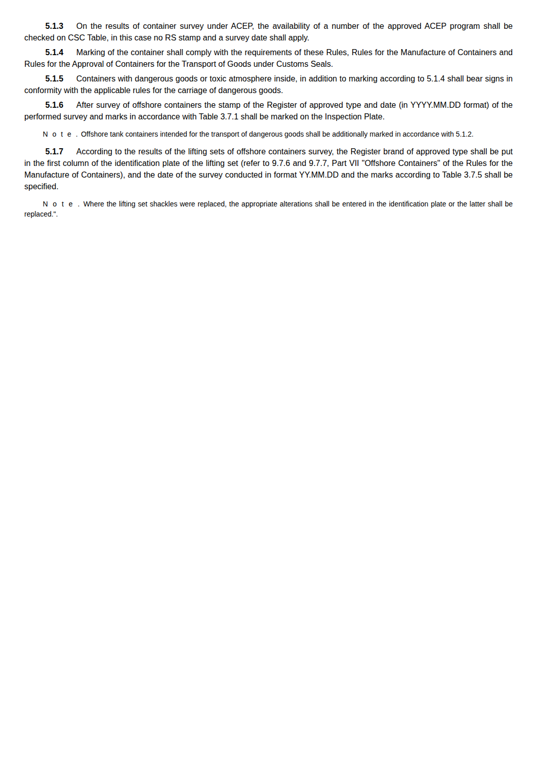5.1.3 On the results of container survey under ACEP, the availability of a number of the approved ACEP program shall be checked on CSC Table, in this case no RS stamp and a survey date shall apply.
5.1.4 Marking of the container shall comply with the requirements of these Rules, Rules for the Manufacture of Containers and Rules for the Approval of Containers for the Transport of Goods under Customs Seals.
5.1.5 Containers with dangerous goods or toxic atmosphere inside, in addition to marking according to 5.1.4 shall bear signs in conformity with the applicable rules for the carriage of dangerous goods.
5.1.6 After survey of offshore containers the stamp of the Register of approved type and date (in YYYY.MM.DD format) of the performed survey and marks in accordance with Table 3.7.1 shall be marked on the Inspection Plate.
N o t e . Offshore tank containers intended for the transport of dangerous goods shall be additionally marked in accordance with 5.1.2.
5.1.7 According to the results of the lifting sets of offshore containers survey, the Register brand of approved type shall be put in the first column of the identification plate of the lifting set (refer to 9.7.6 and 9.7.7, Part VII "Offshore Containers" of the Rules for the Manufacture of Containers), and the date of the survey conducted in format YY.MM.DD and the marks according to Table 3.7.5 shall be specified.
N o t e . Where the lifting set shackles were replaced, the appropriate alterations shall be entered in the identification plate or the latter shall be replaced.".